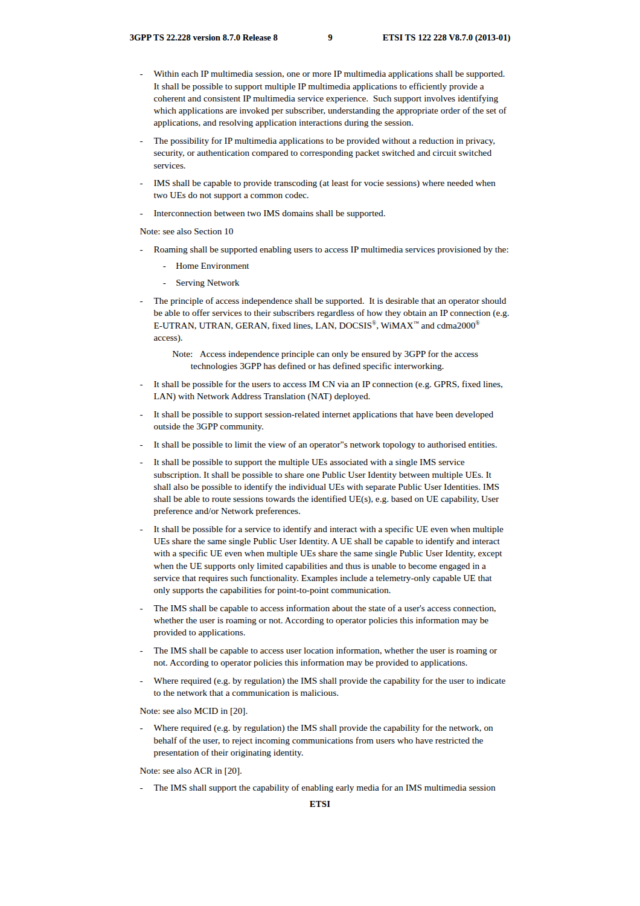3GPP TS 22.228 version 8.7.0 Release 8 9 ETSI TS 122 228 V8.7.0 (2013-01)
Within each IP multimedia session, one or more IP multimedia applications shall be supported. It shall be possible to support multiple IP multimedia applications to efficiently provide a coherent and consistent IP multimedia service experience. Such support involves identifying which applications are invoked per subscriber, understanding the appropriate order of the set of applications, and resolving application interactions during the session.
The possibility for IP multimedia applications to be provided without a reduction in privacy, security, or authentication compared to corresponding packet switched and circuit switched services.
IMS shall be capable to provide transcoding (at least for vocie sessions) where needed when two UEs do not support a common codec.
Interconnection between two IMS domains shall be supported.
Note: see also Section 10
Roaming shall be supported enabling users to access IP multimedia services provisioned by the:
Home Environment
Serving Network
The principle of access independence shall be supported. It is desirable that an operator should be able to offer services to their subscribers regardless of how they obtain an IP connection (e.g. E-UTRAN, UTRAN, GERAN, fixed lines, LAN, DOCSIS®, WiMAX™ and cdma2000® access).
Note: Access independence principle can only be ensured by 3GPP for the access technologies 3GPP has defined or has defined specific interworking.
It shall be possible for the users to access IM CN via an IP connection (e.g. GPRS, fixed lines, LAN) with Network Address Translation (NAT) deployed.
It shall be possible to support session-related internet applications that have been developed outside the 3GPP community.
It shall be possible to limit the view of an operator"s network topology to authorised entities.
It shall be possible to support the multiple UEs associated with a single IMS service subscription. It shall be possible to share one Public User Identity between multiple UEs. It shall also be possible to identify the individual UEs with separate Public User Identities. IMS shall be able to route sessions towards the identified UE(s), e.g. based on UE capability, User preference and/or Network preferences.
It shall be possible for a service to identify and interact with a specific UE even when multiple UEs share the same single Public User Identity. A UE shall be capable to identify and interact with a specific UE even when multiple UEs share the same single Public User Identity, except when the UE supports only limited capabilities and thus is unable to become engaged in a service that requires such functionality. Examples include a telemetry-only capable UE that only supports the capabilities for point-to-point communication.
The IMS shall be capable to access information about the state of a user's access connection, whether the user is roaming or not. According to operator policies this information may be provided to applications.
The IMS shall be capable to access user location information, whether the user is roaming or not. According to operator policies this information may be provided to applications.
Where required (e.g. by regulation) the IMS shall provide the capability for the user to indicate to the network that a communication is malicious.
Note: see also MCID in [20].
Where required (e.g. by regulation) the IMS shall provide the capability for the network, on behalf of the user, to reject incoming communications from users who have restricted the presentation of their originating identity.
Note: see also ACR in [20].
The IMS shall support the capability of enabling early media for an IMS multimedia session
ETSI